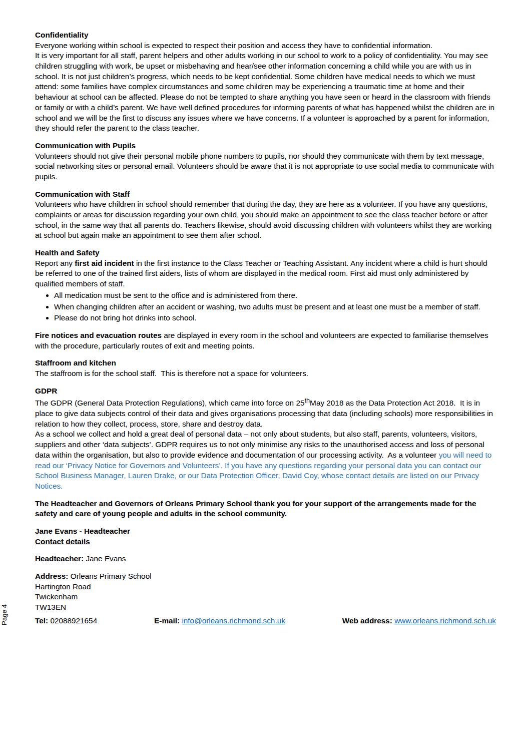Confidentiality
Everyone working within school is expected to respect their position and access they have to confidential information.
It is very important for all staff, parent helpers and other adults working in our school to work to a policy of confidentiality. You may see children struggling with work, be upset or misbehaving and hear/see other information concerning a child while you are with us in school. It is not just children’s progress, which needs to be kept confidential. Some children have medical needs to which we must attend: some families have complex circumstances and some children may be experiencing a traumatic time at home and their behaviour at school can be affected. Please do not be tempted to share anything you have seen or heard in the classroom with friends or family or with a child’s parent. We have well defined procedures for informing parents of what has happened whilst the children are in school and we will be the first to discuss any issues where we have concerns. If a volunteer is approached by a parent for information, they should refer the parent to the class teacher.
Communication with Pupils
Volunteers should not give their personal mobile phone numbers to pupils, nor should they communicate with them by text message, social networking sites or personal email. Volunteers should be aware that it is not appropriate to use social media to communicate with pupils.
Communication with Staff
Volunteers who have children in school should remember that during the day, they are here as a volunteer. If you have any questions, complaints or areas for discussion regarding your own child, you should make an appointment to see the class teacher before or after school, in the same way that all parents do. Teachers likewise, should avoid discussing children with volunteers whilst they are working at school but again make an appointment to see them after school.
Health and Safety
Report any first aid incident in the first instance to the Class Teacher or Teaching Assistant. Any incident where a child is hurt should be referred to one of the trained first aiders, lists of whom are displayed in the medical room. First aid must only administered by qualified members of staff.
All medication must be sent to the office and is administered from there.
When changing children after an accident or washing, two adults must be present and at least one must be a member of staff.
Please do not bring hot drinks into school.
Fire notices and evacuation routes are displayed in every room in the school and volunteers are expected to familiarise themselves with the procedure, particularly routes of exit and meeting points.
Staffroom and kitchen
The staffroom is for the school staff. This is therefore not a space for volunteers.
GDPR
The GDPR (General Data Protection Regulations), which came into force on 25thMay 2018 as the Data Protection Act 2018. It is in place to give data subjects control of their data and gives organisations processing that data (including schools) more responsibilities in relation to how they collect, process, store, share and destroy data.
As a school we collect and hold a great deal of personal data – not only about students, but also staff, parents, volunteers, visitors, suppliers and other ‘data subjects’. GDPR requires us to not only minimise any risks to the unauthorised access and loss of personal data within the organisation, but also to provide evidence and documentation of our processing activity. As a volunteer you will need to read our ‘Privacy Notice for Governors and Volunteers’. If you have any questions regarding your personal data you can contact our School Business Manager, Lauren Drake, or our Data Protection Officer, David Coy, whose contact details are listed on our Privacy Notices.
The Headteacher and Governors of Orleans Primary School thank you for your support of the arrangements made for the safety and care of young people and adults in the school community.
Jane Evans - Headteacher
Contact details
Headteacher: Jane Evans
Address: Orleans Primary School
Hartington Road
Twickenham
TW13EN
Tel: 02088921654 E-mail: info@orleans.richmond.sch.uk Web address: www.orleans.richmond.sch.uk
Page 4